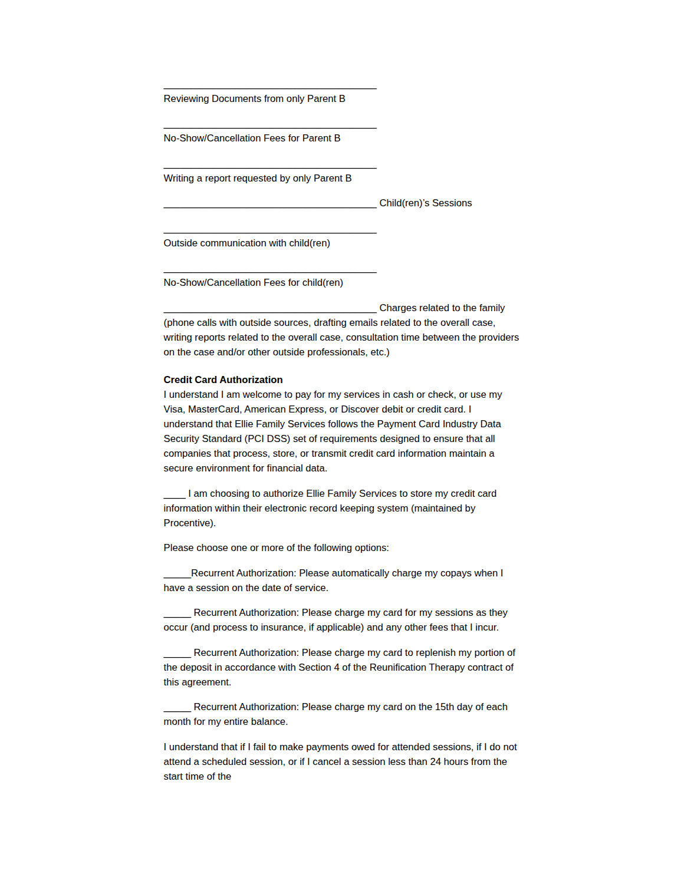_______________________________________ Reviewing Documents from only Parent B
_______________________________________ No-Show/Cancellation Fees for Parent B
_______________________________________ Writing a report requested by only Parent B
_______________________________________ Child(ren)’s Sessions
_______________________________________ Outside communication with child(ren)
_______________________________________ No-Show/Cancellation Fees for child(ren)
_______________________________________ Charges related to the family (phone calls with outside sources, drafting emails related to the overall case, writing reports related to the overall case, consultation time between the providers on the case and/or other outside professionals, etc.)
Credit Card Authorization
I understand I am welcome to pay for my services in cash or check, or use my Visa, MasterCard, American Express, or Discover debit or credit card. I understand that Ellie Family Services follows the Payment Card Industry Data Security Standard (PCI DSS) set of requirements designed to ensure that all companies that process, store, or transmit credit card information maintain a secure environment for financial data.
____ I am choosing to authorize Ellie Family Services to store my credit card information within their electronic record keeping system (maintained by Procentive).
Please choose one or more of the following options:
_____Recurrent Authorization: Please automatically charge my copays when I have a session on the date of service.
_____ Recurrent Authorization: Please charge my card for my sessions as they occur (and process to insurance, if applicable) and any other fees that I incur.
_____ Recurrent Authorization: Please charge my card to replenish my portion of the deposit in accordance with Section 4 of the Reunification Therapy contract of this agreement.
_____ Recurrent Authorization: Please charge my card on the 15th day of each month for my entire balance.
I understand that if I fail to make payments owed for attended sessions, if I do not attend a scheduled session, or if I cancel a session less than 24 hours from the start time of the